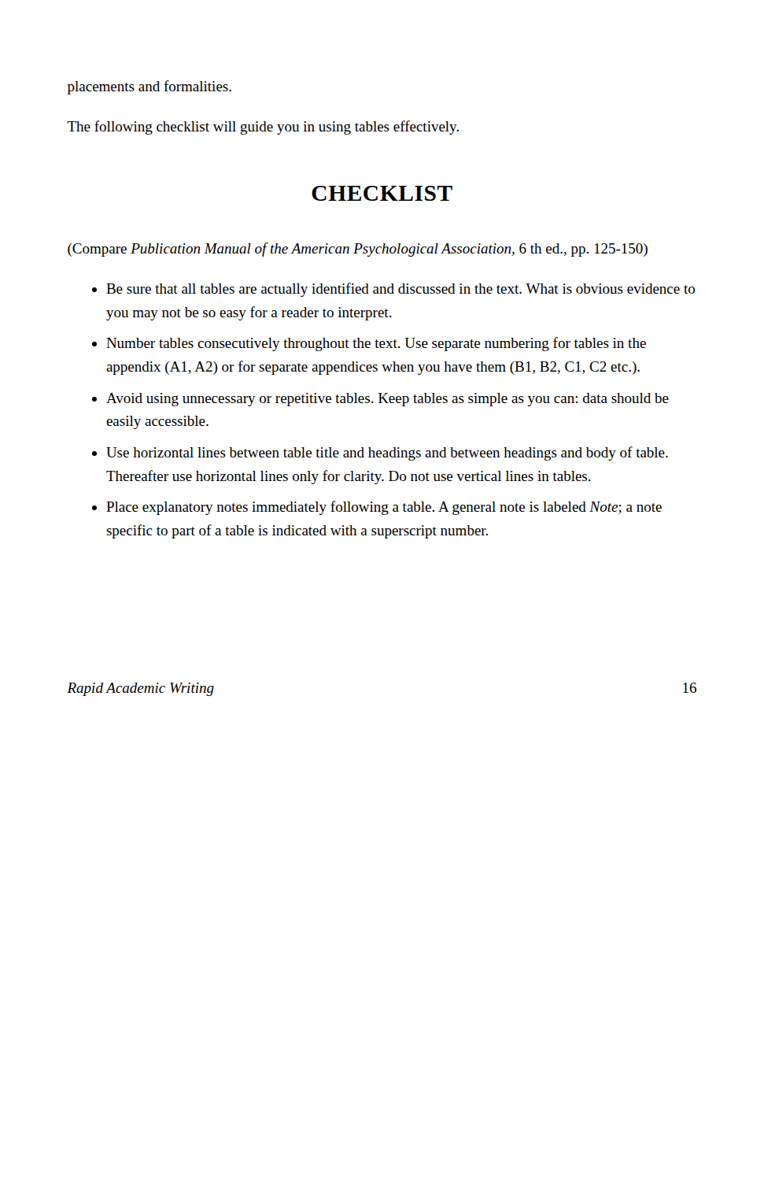placements and formalities.
The following checklist will guide you in using tables effectively.
CHECKLIST
(Compare Publication Manual of the American Psychological Association, 6 th ed., pp. 125-150)
Be sure that all tables are actually identified and discussed in the text. What is obvious evidence to you may not be so easy for a reader to interpret.
Number tables consecutively throughout the text. Use separate numbering for tables in the appendix (A1, A2) or for separate appendices when you have them (B1, B2, C1, C2 etc.).
Avoid using unnecessary or repetitive tables. Keep tables as simple as you can: data should be easily accessible.
Use horizontal lines between table title and headings and between headings and body of table. Thereafter use horizontal lines only for clarity. Do not use vertical lines in tables.
Place explanatory notes immediately following a table. A general note is labeled Note; a note specific to part of a table is indicated with a superscript number.
Rapid Academic Writing 16